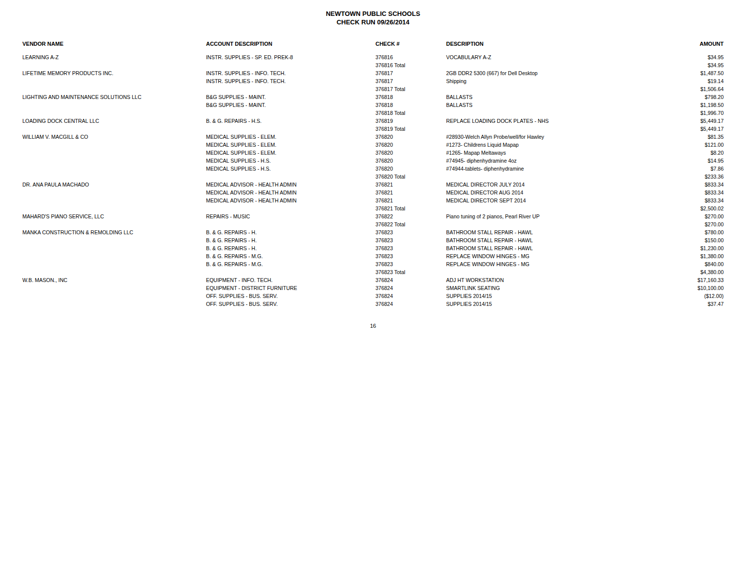NEWTOWN PUBLIC SCHOOLS
CHECK RUN 09/26/2014
| VENDOR NAME | ACCOUNT DESCRIPTION | CHECK # | DESCRIPTION | AMOUNT |
| --- | --- | --- | --- | --- |
| LEARNING A-Z | INSTR. SUPPLIES - SP. ED. PREK-8 | 376816 | VOCABULARY A-Z | $34.95 |
| | | 376816 Total | | $34.95 |
| LIFETIME MEMORY PRODUCTS INC. | INSTR. SUPPLIES - INFO. TECH. | 376817 | 2GB DDR2 5300 (667) for Dell Desktop | $1,487.50 |
| | INSTR. SUPPLIES - INFO. TECH. | 376817 | Shipping | $19.14 |
| | | 376817 Total | | $1,506.64 |
| LIGHTING AND MAINTENANCE SOLUTIONS LLC | B&G SUPPLIES - MAINT. | 376818 | BALLASTS | $798.20 |
| | B&G SUPPLIES - MAINT. | 376818 | BALLASTS | $1,198.50 |
| | | 376818 Total | | $1,996.70 |
| LOADING DOCK CENTRAL LLC | B. & G. REPAIRS - H.S. | 376819 | REPLACE LOADING DOCK PLATES - NHS | $5,449.17 |
| | | 376819 Total | | $5,449.17 |
| WILLIAM V. MACGILL & CO | MEDICAL SUPPLIES - ELEM. | 376820 | #28930-Welch Allyn Probe/well/for Hawley | $81.35 |
| | MEDICAL SUPPLIES - ELEM. | 376820 | #1273- Childrens Liquid Mapap | $121.00 |
| | MEDICAL SUPPLIES - ELEM. | 376820 | #1265- Mapap Meltaways | $8.20 |
| | MEDICAL SUPPLIES - H.S. | 376820 | #74945- diphenhydramine 4oz | $14.95 |
| | MEDICAL SUPPLIES - H.S. | 376820 | #74944-tablets- diphenhydramine | $7.86 |
| | | 376820 Total | | $233.36 |
| DR. ANA PAULA MACHADO | MEDICAL ADVISOR - HEALTH ADMIN | 376821 | MEDICAL DIRECTOR JULY 2014 | $833.34 |
| | MEDICAL ADVISOR - HEALTH ADMIN | 376821 | MEDICAL DIRECTOR AUG 2014 | $833.34 |
| | MEDICAL ADVISOR - HEALTH ADMIN | 376821 | MEDICAL DIRECTOR SEPT 2014 | $833.34 |
| | | 376821 Total | | $2,500.02 |
| MAHARD'S PIANO SERVICE, LLC | REPAIRS - MUSIC | 376822 | Piano tuning of 2 pianos, Pearl River UP | $270.00 |
| | | 376822 Total | | $270.00 |
| MANKA CONSTRUCTION & REMOLDING LLC | B. & G. REPAIRS - H. | 376823 | BATHROOM STALL REPAIR - HAWL | $780.00 |
| | B. & G. REPAIRS - H. | 376823 | BATHROOM STALL REPAIR - HAWL | $150.00 |
| | B. & G. REPAIRS - H. | 376823 | BATHROOM STALL REPAIR - HAWL | $1,230.00 |
| | B. & G. REPAIRS - M.G. | 376823 | REPLACE WINDOW HINGES - MG | $1,380.00 |
| | B. & G. REPAIRS - M.G. | 376823 | REPLACE WINDOW HINGES - MG | $840.00 |
| | | 376823 Total | | $4,380.00 |
| W.B. MASON., INC | EQUIPMENT - INFO. TECH. | 376824 | ADJ HT WORKSTATION | $17,160.33 |
| | EQUIPMENT - DISTRICT FURNITURE | 376824 | SMARTLINK SEATING | $10,100.00 |
| | OFF. SUPPLIES - BUS. SERV. | 376824 | SUPPLIES 2014/15 | ($12.00) |
| | OFF. SUPPLIES - BUS. SERV. | 376824 | SUPPLIES 2014/15 | $37.47 |
16